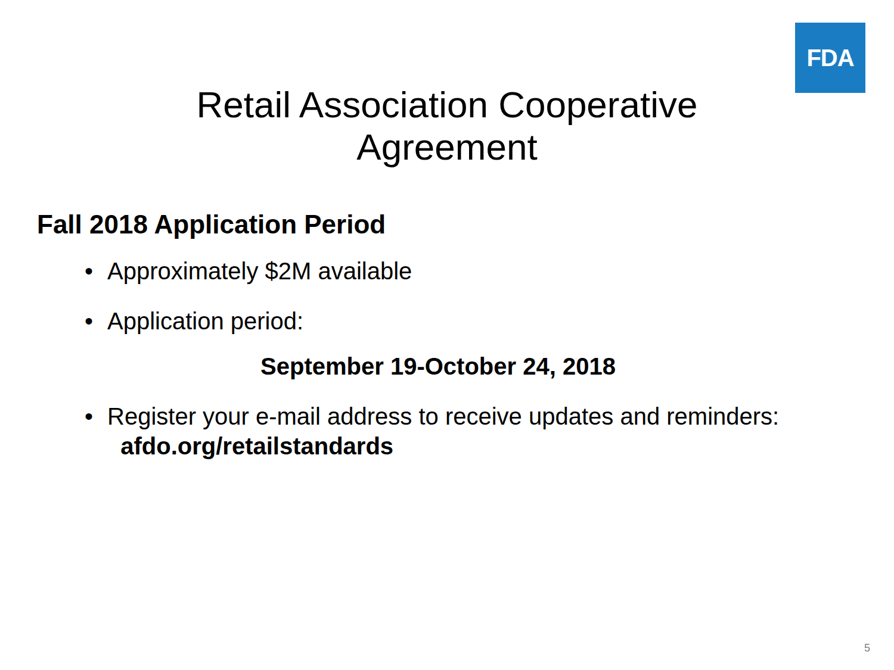FDA
Retail Association Cooperative
Agreement
Fall 2018 Application Period
Approximately $2M available
Application period: September 19-October 24, 2018
Register your e-mail address to receive updates and reminders: afdo.org/retailstandards
5